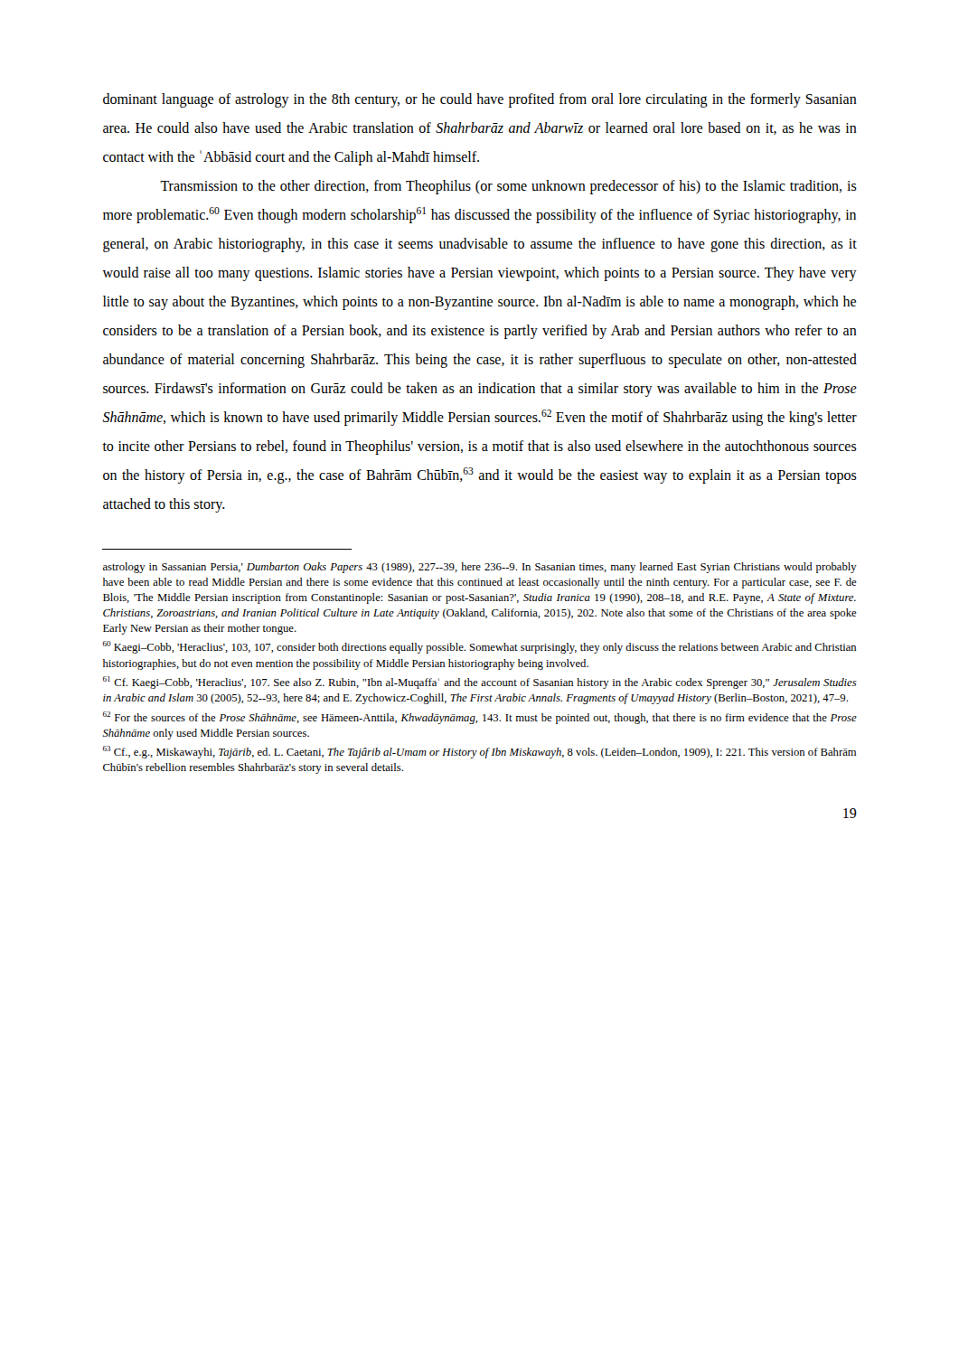dominant language of astrology in the 8th century, or he could have profited from oral lore circulating in the formerly Sasanian area. He could also have used the Arabic translation of Shahrbarāz and Abarwīz or learned oral lore based on it, as he was in contact with the ʿAbbāsid court and the Caliph al-Mahdī himself.
Transmission to the other direction, from Theophilus (or some unknown predecessor of his) to the Islamic tradition, is more problematic.60 Even though modern scholarship61 has discussed the possibility of the influence of Syriac historiography, in general, on Arabic historiography, in this case it seems unadvisable to assume the influence to have gone this direction, as it would raise all too many questions. Islamic stories have a Persian viewpoint, which points to a Persian source. They have very little to say about the Byzantines, which points to a non-Byzantine source. Ibn al-Nadīm is able to name a monograph, which he considers to be a translation of a Persian book, and its existence is partly verified by Arab and Persian authors who refer to an abundance of material concerning Shahrbarāz. This being the case, it is rather superfluous to speculate on other, non-attested sources. Firdawsī's information on Gurāz could be taken as an indication that a similar story was available to him in the Prose Shāhnāme, which is known to have used primarily Middle Persian sources.62 Even the motif of Shahrbarāz using the king's letter to incite other Persians to rebel, found in Theophilus' version, is a motif that is also used elsewhere in the autochthonous sources on the history of Persia in, e.g., the case of Bahrām Chūbīn,63 and it would be the easiest way to explain it as a Persian topos attached to this story.
astrology in Sassanian Persia,' Dumbarton Oaks Papers 43 (1989), 227--39, here 236--9. In Sasanian times, many learned East Syrian Christians would probably have been able to read Middle Persian and there is some evidence that this continued at least occasionally until the ninth century. For a particular case, see F. de Blois, 'The Middle Persian inscription from Constantinople: Sasanian or post-Sasanian?', Studia Iranica 19 (1990), 208–18, and R.E. Payne, A State of Mixture. Christians, Zoroastrians, and Iranian Political Culture in Late Antiquity (Oakland, California, 2015), 202. Note also that some of the Christians of the area spoke Early New Persian as their mother tongue.
60 Kaegi–Cobb, 'Heraclius', 103, 107, consider both directions equally possible. Somewhat surprisingly, they only discuss the relations between Arabic and Christian historiographies, but do not even mention the possibility of Middle Persian historiography being involved.
61 Cf. Kaegi–Cobb, 'Heraclius', 107. See also Z. Rubin, "Ibn al-Muqaffaʿ and the account of Sasanian history in the Arabic codex Sprenger 30," Jerusalem Studies in Arabic and Islam 30 (2005), 52--93, here 84; and E. Zychowicz-Coghill, The First Arabic Annals. Fragments of Umayyad History (Berlin–Boston, 2021), 47–9.
62 For the sources of the Prose Shāhnāme, see Hämeen-Anttila, Khwadāynāmag, 143. It must be pointed out, though, that there is no firm evidence that the Prose Shāhnāme only used Middle Persian sources.
63 Cf., e.g., Miskawayhi, Tajārib, ed. L. Caetani, The Tajârib al-Umam or History of Ibn Miskawayh, 8 vols. (Leiden–London, 1909), I: 221. This version of Bahrām Chūbīn's rebellion resembles Shahrbarāz's story in several details.
19